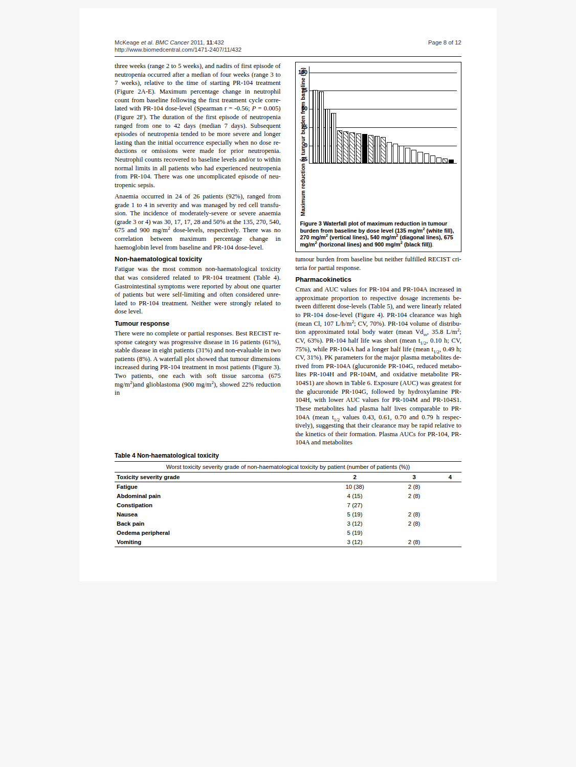McKeage et al. BMC Cancer 2011, 11:432
http://www.biomedcentral.com/1471-2407/11/432
Page 8 of 12
three weeks (range 2 to 5 weeks), and nadirs of first episode of neutropenia occurred after a median of four weeks (range 3 to 7 weeks), relative to the time of starting PR-104 treatment (Figure 2A-E). Maximum percentage change in neutrophil count from baseline following the first treatment cycle correlated with PR-104 dose-level (Spearman r = -0.56; P = 0.005) (Figure 2F). The duration of the first episode of neutropenia ranged from one to 42 days (median 7 days). Subsequent episodes of neutropenia tended to be more severe and longer lasting than the initial occurrence especially when no dose reductions or omissions were made for prior neutropenia. Neutrophil counts recovered to baseline levels and/or to within normal limits in all patients who had experienced neutropenia from PR-104. There was one uncomplicated episode of neutropenic sepsis.
Anaemia occurred in 24 of 26 patients (92%), ranged from grade 1 to 4 in severity and was managed by red cell transfusion. The incidence of moderately-severe or severe anaemia (grade 3 or 4) was 30, 17, 17, 28 and 50% at the 135, 270, 540, 675 and 900 mg/m2 dose-levels, respectively. There was no correlation between maximum percentage change in haemoglobin level from baseline and PR-104 dose-level.
Non-haematological toxicity
Fatigue was the most common non-haematological toxicity that was considered related to PR-104 treatment (Table 4). Gastrointestinal symptoms were reported by about one quarter of patients but were self-limiting and often considered unrelated to PR-104 treatment. Neither were strongly related to dose level.
Tumour response
There were no complete or partial responses. Best RECIST response category was progressive disease in 16 patients (61%), stable disease in eight patients (31%) and non-evaluable in two patients (8%). A waterfall plot showed that tumour dimensions increased during PR-104 treatment in most patients (Figure 3). Two patients, one each with soft tissue sarcoma (675 mg/m2)and glioblastoma (900 mg/m2), showed 22% reduction in
Maximum reduction in tumour burden from baseline (%)
100 75 50 25 0 -25
Figure 3 Waterfall plot of maximum reduction in tumour burden from baseline by dose level (135 mg/m2 (white fill), 270 mg/m2 (vertical lines), 540 mg/m2 (diagonal lines), 675 mg/m2 (horizonal lines) and 900 mg/m2 (black fill)).
tumour burden from baseline but neither fulfilled RECIST criteria for partial response.
Pharmacokinetics
Cmax and AUC values for PR-104 and PR-104A increased in approximate proportion to respective dosage increments between different dose-levels (Table 5), and were linearly related to PR-104 dose-level (Figure 4). PR-104 clearance was high (mean Cl, 107 L/h/m2; CV, 70%). PR-104 volume of distribution approximated total body water (mean Vdss, 35.8 L/m2; CV, 63%). PR-104 half life was short (mean t1/2, 0.10 h; CV, 75%), while PR-104A had a longer half life (mean t1/2, 0.49 h; CV, 31%). PK parameters for the major plasma metabolites derived from PR-104A (glucuronide PR-104G, reduced metabolites PR-104H and PR-104M, and oxidative metabolite PR-104S1) are shown in Table 6. Exposure (AUC) was greatest for the glucuronide PR-104G, followed by hydroxylamine PR-104H, with lower AUC values for PR-104M and PR-104S1. These metabolites had plasma half lives comparable to PR-104A (mean t1/2 values 0.43, 0.61, 0.70 and 0.79 h respectively), suggesting that their clearance may be rapid relative to the kinetics of their formation. Plasma AUCs for PR-104, PR-104A and metabolites
Table 4 Non-haematological toxicity
Worst toxicity severity grade of non-haematological toxicity by patient (number of patients (%))
| Toxicity severity grade | 2 | 3 | 4 |
| --- | --- | --- | --- |
| Fatigue | 10 (38) | 2 (8) | |
| Abdominal pain | 4 (15) | 2 (8) | |
| Constipation | 7 (27) | | |
| Nausea | 5 (19) | 2 (8) | |
| Back pain | 3 (12) | 2 (8) | |
| Oedema peripheral | 5 (19) | | |
| Vomiting | 3 (12) | 2 (8) | |